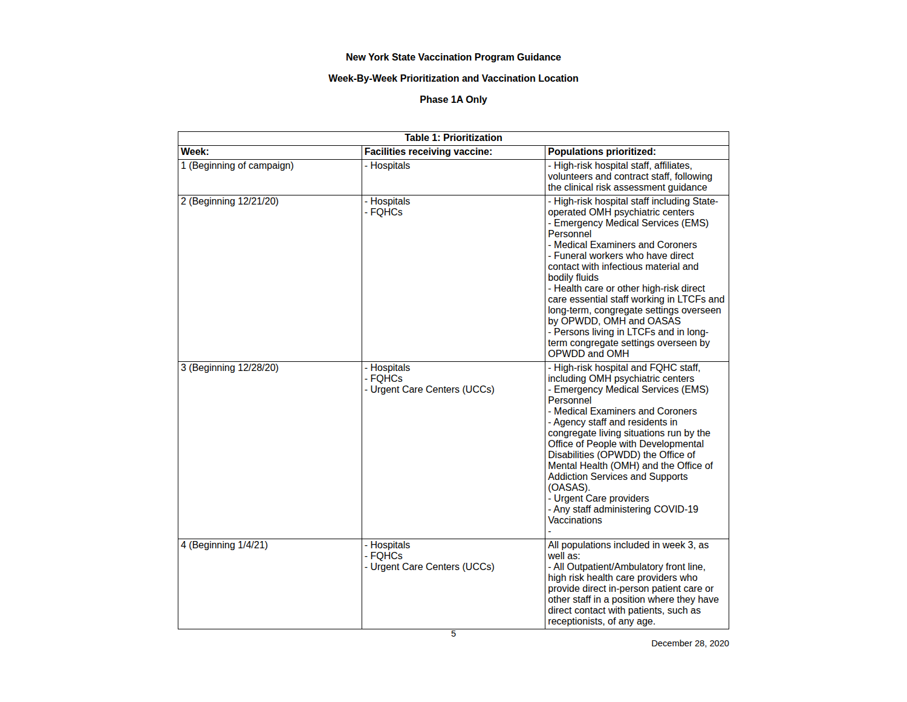New York State Vaccination Program Guidance
Week-By-Week Prioritization and Vaccination Location
Phase 1A Only
| Table 1: Prioritization |
| Week: | Facilities receiving vaccine: | Populations prioritized: |
| 1 (Beginning of campaign) | - Hospitals | - High-risk hospital staff, affiliates, volunteers and contract staff, following the clinical risk assessment guidance |
| 2 (Beginning 12/21/20) | - Hospitals - FQHCs | - High-risk hospital staff including State-operated OMH psychiatric centers - Emergency Medical Services (EMS) Personnel - Medical Examiners and Coroners - Funeral workers who have direct contact with infectious material and bodily fluids - Health care or other high-risk direct care essential staff working in LTCFs and long-term, congregate settings overseen by OPWDD, OMH and OASAS - Persons living in LTCFs and in long-term congregate settings overseen by OPWDD and OMH |
| 3 (Beginning 12/28/20) | - Hospitals - FQHCs - Urgent Care Centers (UCCs) | - High-risk hospital and FQHC staff, including OMH psychiatric centers - Emergency Medical Services (EMS) Personnel - Medical Examiners and Coroners - Agency staff and residents in congregate living situations run by the Office of People with Developmental Disabilities (OPWDD) the Office of Mental Health (OMH) and the Office of Addiction Services and Supports (OASAS). - Urgent Care providers - Any staff administering COVID-19 Vaccinations - |
| 4 (Beginning 1/4/21) | - Hospitals - FQHCs - Urgent Care Centers (UCCs) | All populations included in week 3, as well as: - All Outpatient/Ambulatory front line, high risk health care providers who provide direct in-person patient care or other staff in a position where they have direct contact with patients, such as receptionists, of any age. |
5
December 28, 2020